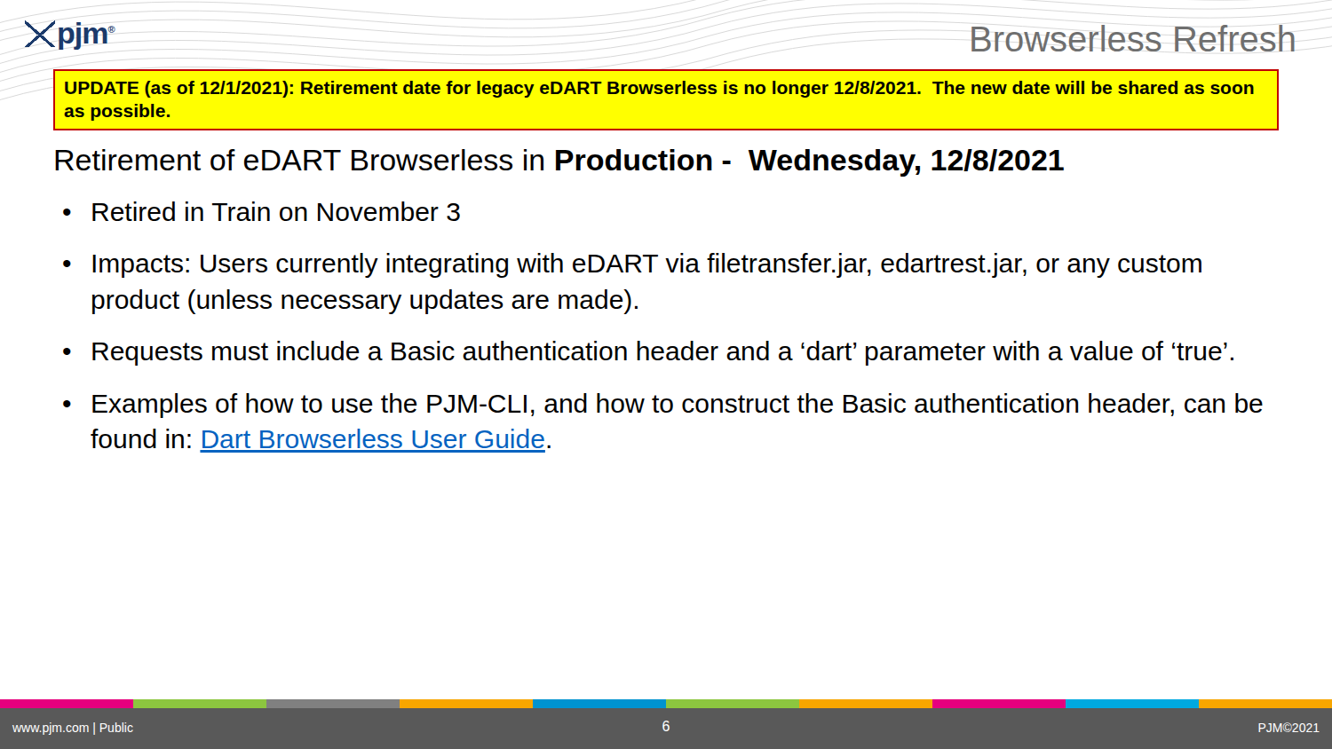pjm®
Browserless Refresh
UPDATE (as of 12/1/2021): Retirement date for legacy eDART Browserless is no longer 12/8/2021. The new date will be shared as soon as possible.
Retirement of eDART Browserless in Production - Wednesday, 12/8/2021
Retired in Train on November 3
Impacts: Users currently integrating with eDART via filetransfer.jar, edartrest.jar, or any custom product (unless necessary updates are made).
Requests must include a Basic authentication header and a ‘dart’ parameter with a value of ‘true’.
Examples of how to use the PJM-CLI, and how to construct the Basic authentication header, can be found in: Dart Browserless User Guide.
www.pjm.com | Public
6
PJM©2021